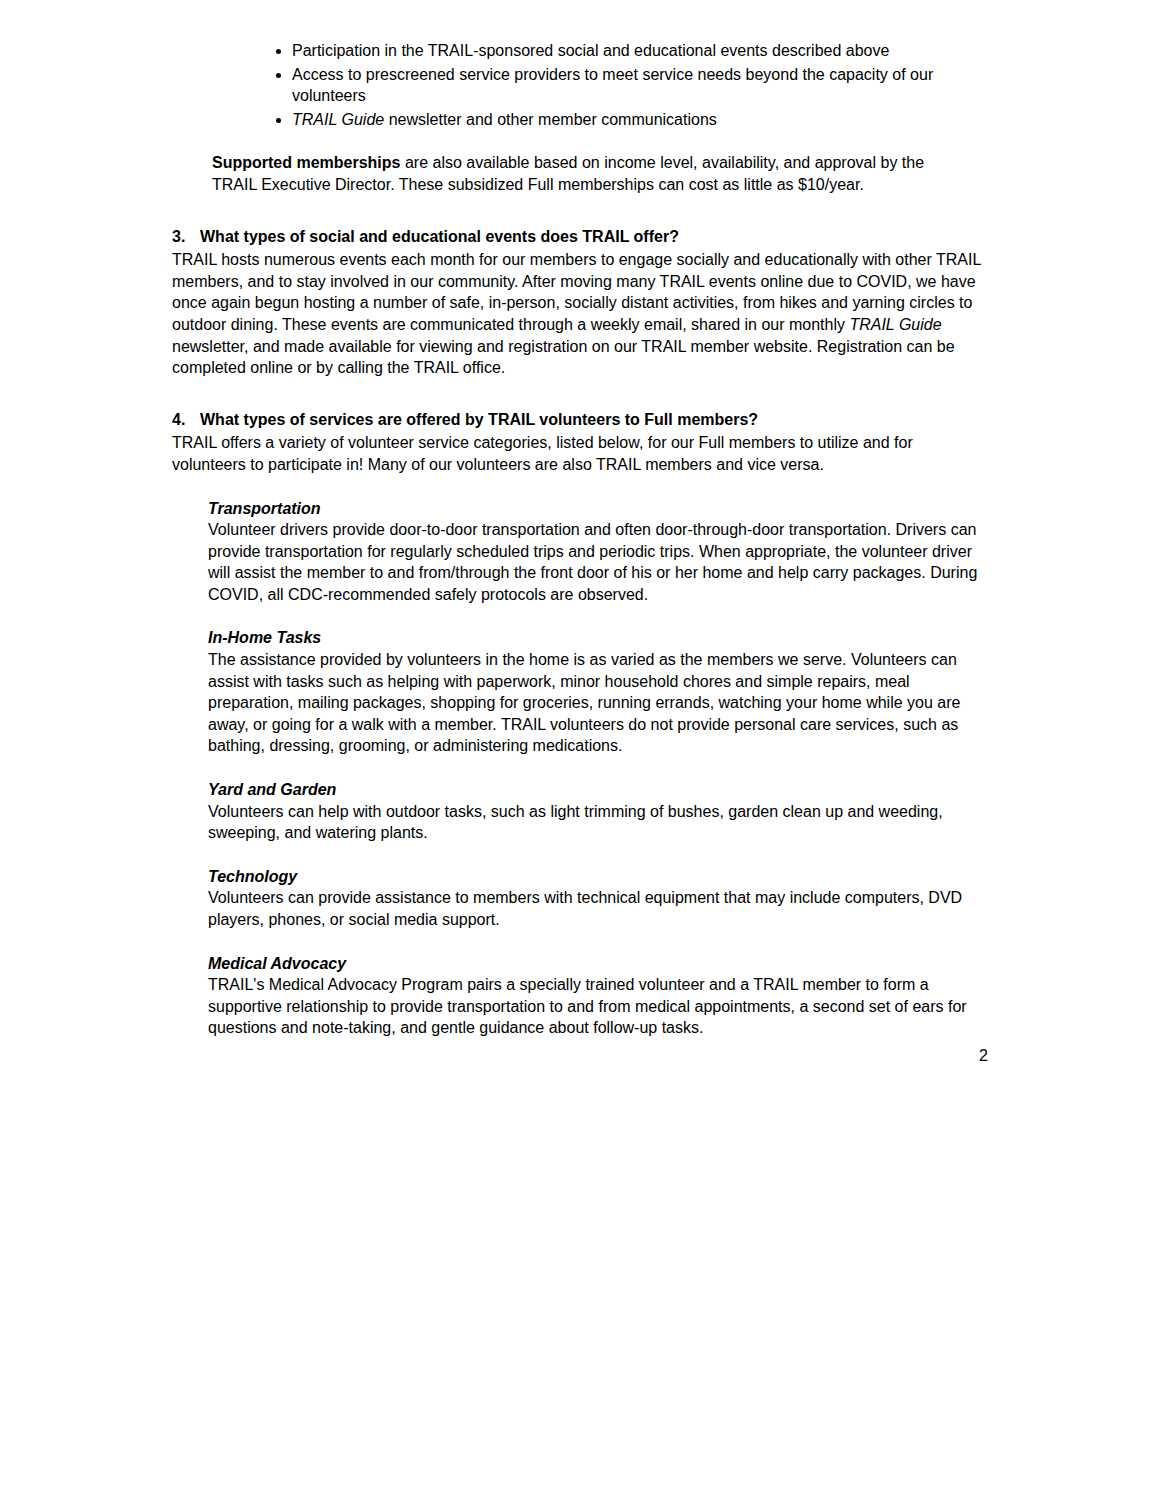Participation in the TRAIL-sponsored social and educational events described above
Access to prescreened service providers to meet service needs beyond the capacity of our volunteers
TRAIL Guide newsletter and other member communications
Supported memberships are also available based on income level, availability, and approval by the TRAIL Executive Director. These subsidized Full memberships can cost as little as $10/year.
3. What types of social and educational events does TRAIL offer?
TRAIL hosts numerous events each month for our members to engage socially and educationally with other TRAIL members, and to stay involved in our community. After moving many TRAIL events online due to COVID, we have once again begun hosting a number of safe, in-person, socially distant activities, from hikes and yarning circles to outdoor dining. These events are communicated through a weekly email, shared in our monthly TRAIL Guide newsletter, and made available for viewing and registration on our TRAIL member website. Registration can be completed online or by calling the TRAIL office.
4. What types of services are offered by TRAIL volunteers to Full members?
TRAIL offers a variety of volunteer service categories, listed below, for our Full members to utilize and for volunteers to participate in! Many of our volunteers are also TRAIL members and vice versa.
Transportation
Volunteer drivers provide door-to-door transportation and often door-through-door transportation. Drivers can provide transportation for regularly scheduled trips and periodic trips. When appropriate, the volunteer driver will assist the member to and from/through the front door of his or her home and help carry packages. During COVID, all CDC-recommended safely protocols are observed.
In-Home Tasks
The assistance provided by volunteers in the home is as varied as the members we serve. Volunteers can assist with tasks such as helping with paperwork, minor household chores and simple repairs, meal preparation, mailing packages, shopping for groceries, running errands, watching your home while you are away, or going for a walk with a member. TRAIL volunteers do not provide personal care services, such as bathing, dressing, grooming, or administering medications.
Yard and Garden
Volunteers can help with outdoor tasks, such as light trimming of bushes, garden clean up and weeding, sweeping, and watering plants.
Technology
Volunteers can provide assistance to members with technical equipment that may include computers, DVD players, phones, or social media support.
Medical Advocacy
TRAIL's Medical Advocacy Program pairs a specially trained volunteer and a TRAIL member to form a supportive relationship to provide transportation to and from medical appointments, a second set of ears for questions and note-taking, and gentle guidance about follow-up tasks.
2